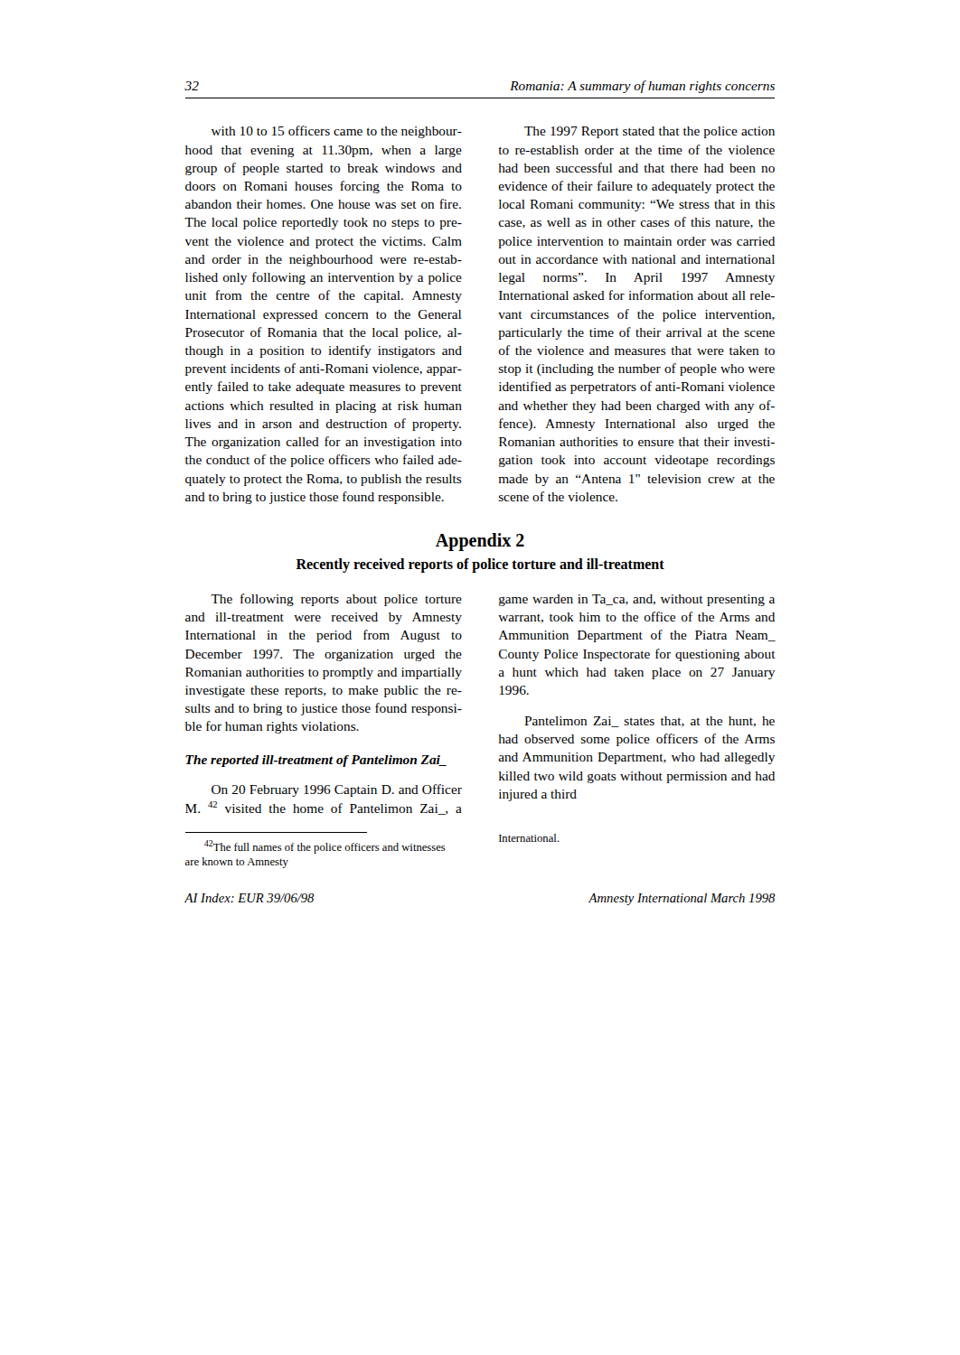32 Romania: A summary of human rights concerns
with 10 to 15 officers came to the neighbourhood that evening at 11.30pm, when a large group of people started to break windows and doors on Romani houses forcing the Roma to abandon their homes. One house was set on fire. The local police reportedly took no steps to prevent the violence and protect the victims. Calm and order in the neighbourhood were re-established only following an intervention by a police unit from the centre of the capital. Amnesty International expressed concern to the General Prosecutor of Romania that the local police, although in a position to identify instigators and prevent incidents of anti-Romani violence, apparently failed to take adequate measures to prevent actions which resulted in placing at risk human lives and in arson and destruction of property. The organization called for an investigation into the conduct of the police officers who failed adequately to protect the Roma, to publish the results and to bring to justice those found responsible.
The 1997 Report stated that the police action to re-establish order at the time of the violence had been successful and that there had been no evidence of their failure to adequately protect the local Romani community: “We stress that in this case, as well as in other cases of this nature, the police intervention to maintain order was carried out in accordance with national and international legal norms”. In April 1997 Amnesty International asked for information about all relevant circumstances of the police intervention, particularly the time of their arrival at the scene of the violence and measures that were taken to stop it (including the number of people who were identified as perpetrators of anti-Romani violence and whether they had been charged with any offence). Amnesty International also urged the Romanian authorities to ensure that their investigation took into account videotape recordings made by an “Antena 1" television crew at the scene of the violence.
Appendix 2
Recently received reports of police torture and ill-treatment
The following reports about police torture and ill-treatment were received by Amnesty International in the period from August to December 1997. The organization urged the Romanian authorities to promptly and impartially investigate these reports, to make public the results and to bring to justice those found responsible for human rights violations.
The reported ill-treatment of Pantelimon Zai_
On 20 February 1996 Captain D. and Officer M. 42 visited the home of Pantelimon Zai_, a game warden in Ta_ca, and, without presenting a warrant, took him to the office of the Arms and Ammunition Department of the Piatra Neam_ County Police Inspectorate for questioning about a hunt which had taken place on 27 January 1996.
Pantelimon Zai_ states that, at the hunt, he had observed some police officers of the Arms and Ammunition Department, who had allegedly killed two wild goats without permission and had injured a third
42 The full names of the police officers and witnesses are known to Amnesty
International.
AI Index: EUR 39/06/98 Amnesty International March 1998